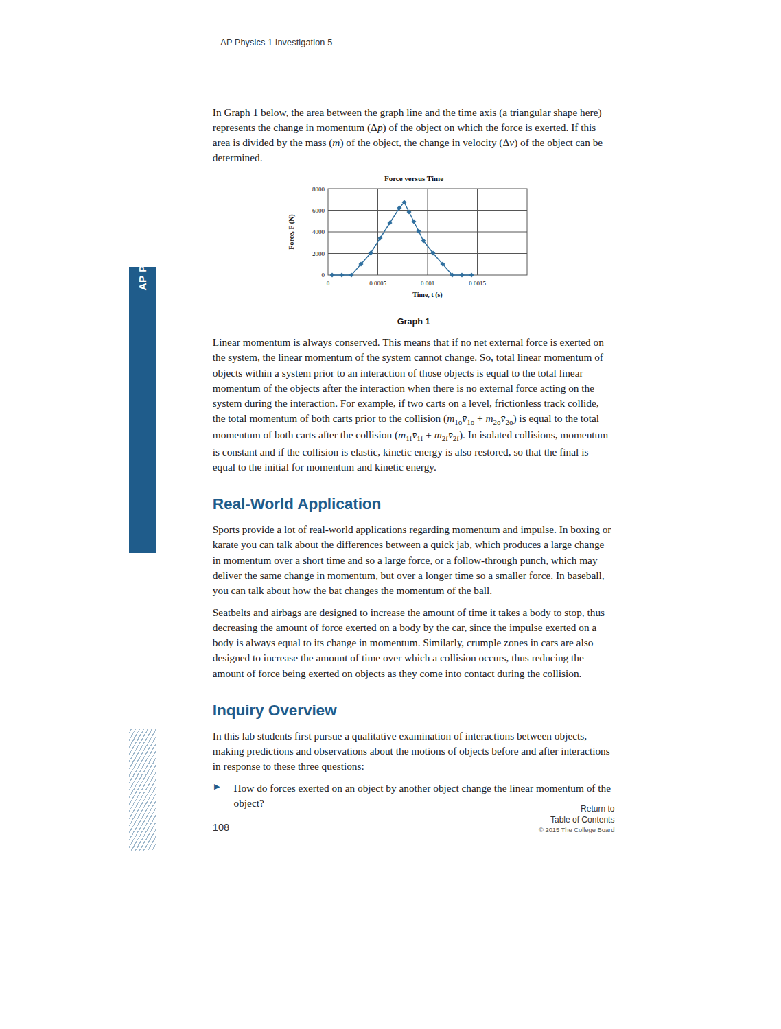AP PHYSICS 1 INVESTIGATIONS
AP Physics 1 Investigation 5
In Graph 1 below, the area between the graph line and the time axis (a triangular shape here) represents the change in momentum (Δp̄) of the object on which the force is exerted. If this area is divided by the mass (m) of the object, the change in velocity (Δv̄) of the object can be determined.
Force versus Time Force versus Time 8000 6000 4000 2000 0 Force, F (N) 0 0.0005 0.001 0.0015 Time, t (s)
Graph 1
Linear momentum is always conserved. This means that if no net external force is exerted on the system, the linear momentum of the system cannot change. So, total linear momentum of objects within a system prior to an interaction of those objects is equal to the total linear momentum of the objects after the interaction when there is no external force acting on the system during the interaction. For example, if two carts on a level, frictionless track collide, the total momentum of both carts prior to the collision (m1ov̄1o + m2ov̄2o) is equal to the total momentum of both carts after the collision (m1fv̄1f + m2fv̄2f). In isolated collisions, momentum is constant and if the collision is elastic, kinetic energy is also restored, so that the final is equal to the initial for momentum and kinetic energy.
Real-World Application
Sports provide a lot of real-world applications regarding momentum and impulse. In boxing or karate you can talk about the differences between a quick jab, which produces a large change in momentum over a short time and so a large force, or a follow-through punch, which may deliver the same change in momentum, but over a longer time so a smaller force. In baseball, you can talk about how the bat changes the momentum of the ball.
Seatbelts and airbags are designed to increase the amount of time it takes a body to stop, thus decreasing the amount of force exerted on a body by the car, since the impulse exerted on a body is always equal to its change in momentum. Similarly, crumple zones in cars are also designed to increase the amount of time over which a collision occurs, thus reducing the amount of force being exerted on objects as they come into contact during the collision.
Inquiry Overview
In this lab students first pursue a qualitative examination of interactions between objects, making predictions and observations about the motions of objects before and after interactions in response to these three questions:
How do forces exerted on an object by another object change the linear momentum of the object?
108
Return to
Table of Contents
© 2015 The College Board